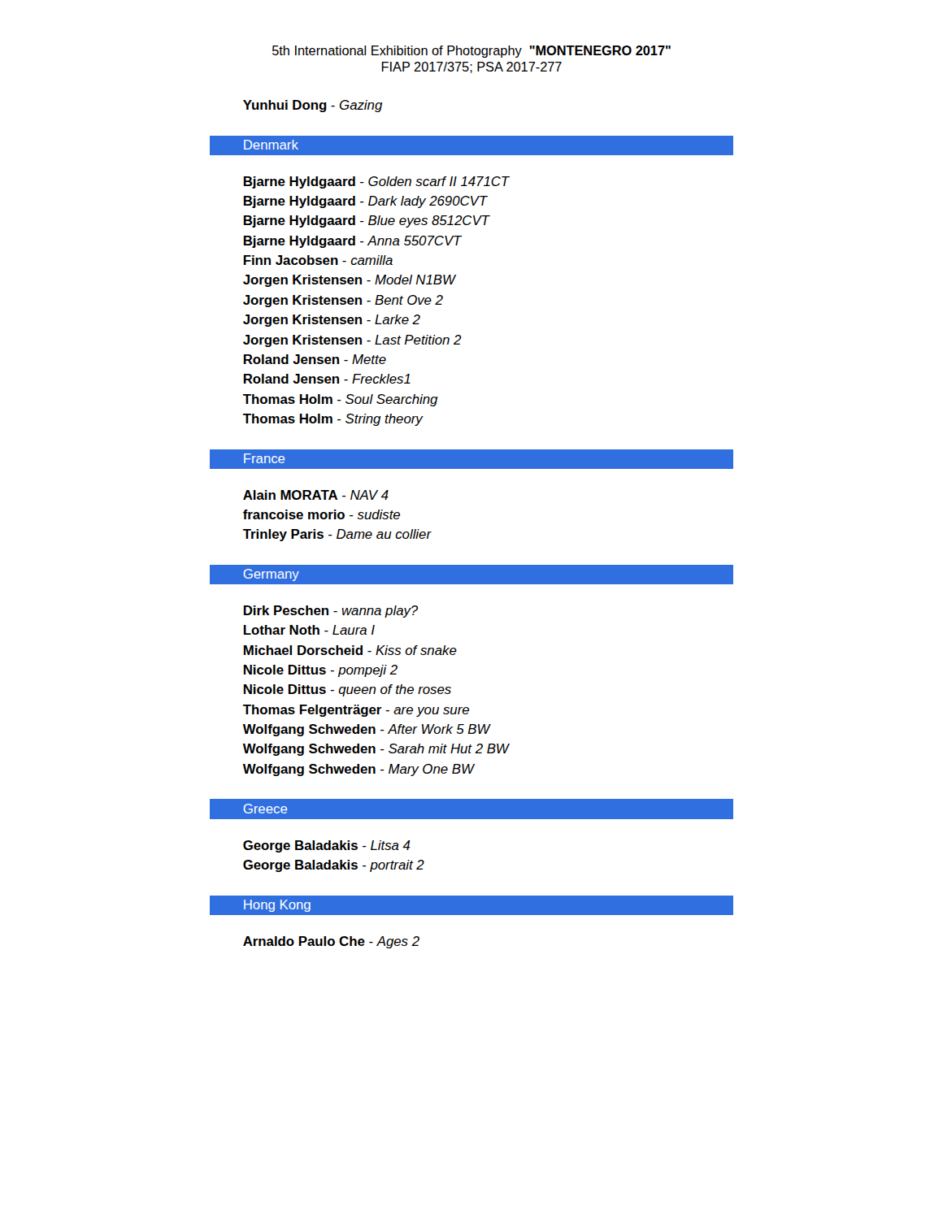5th International Exhibition of Photography "MONTENEGRO 2017"
FIAP 2017/375; PSA 2017-277
Yunhui Dong - Gazing
Denmark
Bjarne Hyldgaard - Golden scarf II 1471CT
Bjarne Hyldgaard - Dark lady 2690CVT
Bjarne Hyldgaard - Blue eyes 8512CVT
Bjarne Hyldgaard - Anna 5507CVT
Finn Jacobsen - camilla
Jorgen Kristensen - Model N1BW
Jorgen Kristensen - Bent Ove 2
Jorgen Kristensen - Larke 2
Jorgen Kristensen - Last Petition 2
Roland Jensen - Mette
Roland Jensen - Freckles1
Thomas Holm - Soul Searching
Thomas Holm - String theory
France
Alain MORATA - NAV 4
francoise morio - sudiste
Trinley Paris - Dame au collier
Germany
Dirk Peschen - wanna play?
Lothar Noth - Laura I
Michael Dorscheid - Kiss of snake
Nicole Dittus - pompeji 2
Nicole Dittus - queen of the roses
Thomas Felgenträger - are you sure
Wolfgang Schweden - After Work 5 BW
Wolfgang Schweden - Sarah mit Hut 2 BW
Wolfgang Schweden - Mary One BW
Greece
George Baladakis - Litsa 4
George Baladakis - portrait 2
Hong Kong
Arnaldo Paulo Che - Ages 2